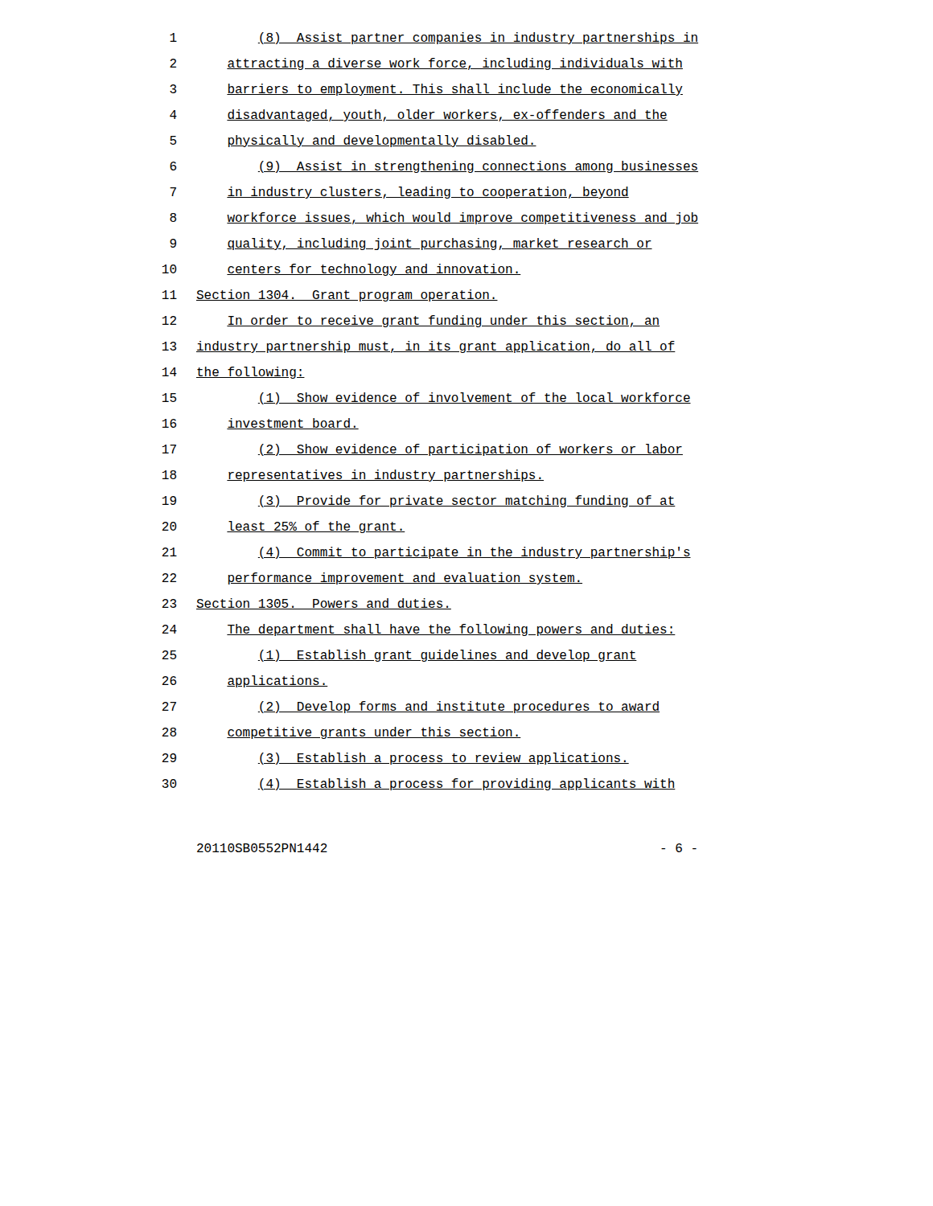(8) Assist partner companies in industry partnerships in
attracting a diverse work force, including individuals with
barriers to employment. This shall include the economically
disadvantaged, youth, older workers, ex-offenders and the
physically and developmentally disabled.
(9) Assist in strengthening connections among businesses
in industry clusters, leading to cooperation, beyond
workforce issues, which would improve competitiveness and job
quality, including joint purchasing, market research or
centers for technology and innovation.
Section 1304. Grant program operation.
In order to receive grant funding under this section, an
industry partnership must, in its grant application, do all of
the following:
(1) Show evidence of involvement of the local workforce
investment board.
(2) Show evidence of participation of workers or labor
representatives in industry partnerships.
(3) Provide for private sector matching funding of at
least 25% of the grant.
(4) Commit to participate in the industry partnership's
performance improvement and evaluation system.
Section 1305. Powers and duties.
The department shall have the following powers and duties:
(1) Establish grant guidelines and develop grant
applications.
(2) Develop forms and institute procedures to award
competitive grants under this section.
(3) Establish a process to review applications.
(4) Establish a process for providing applicants with
20110SB0552PN1442 - 6 -